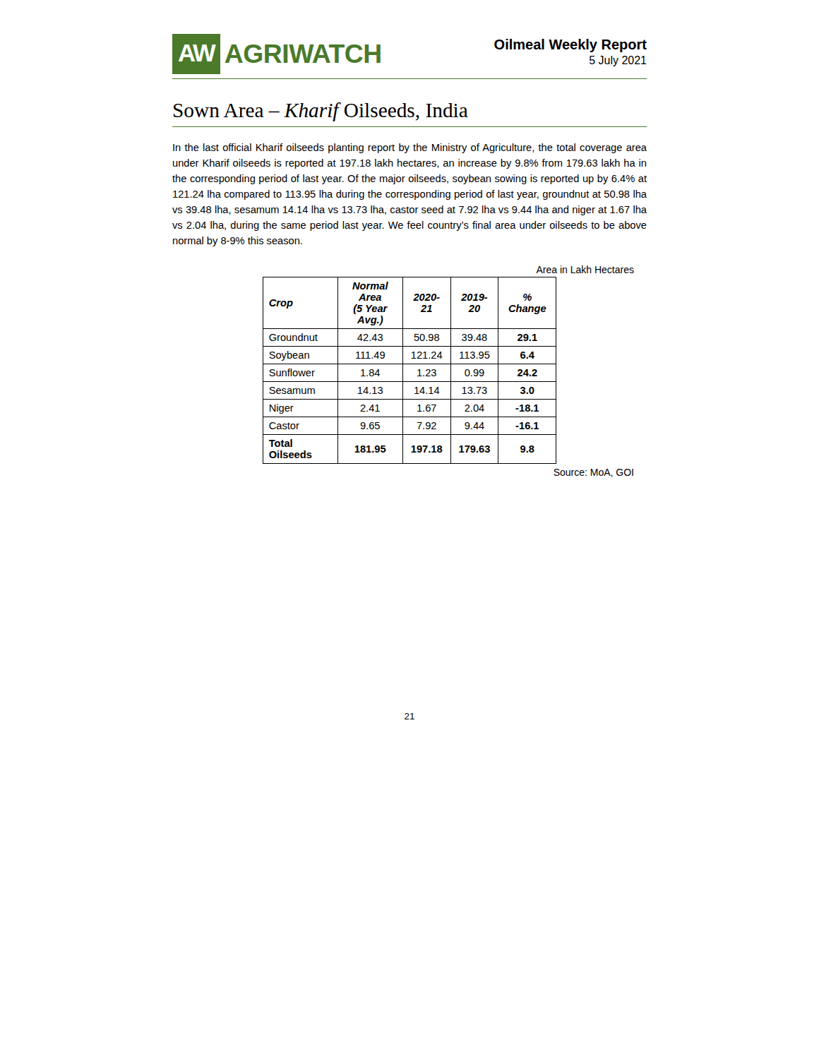AW
AGRIWATCH
Oilmeal Weekly Report
5 July 2021
Sown Area – Kharif Oilseeds, India
In the last official Kharif oilseeds planting report by the Ministry of Agriculture, the total coverage area under Kharif oilseeds is reported at 197.18 lakh hectares, an increase by 9.8% from 179.63 lakh ha in the corresponding period of last year. Of the major oilseeds, soybean sowing is reported up by 6.4% at 121.24 lha compared to 113.95 lha during the corresponding period of last year, groundnut at 50.98 lha vs 39.48 lha, sesamum 14.14 lha vs 13.73 lha, castor seed at 7.92 lha vs 9.44 lha and niger at 1.67 lha vs 2.04 lha, during the same period last year. We feel country’s final area under oilseeds to be above normal by 8-9% this season.
Area in Lakh Hectares
| Crop | Normal Area (5 Year Avg.) | 2020-21 | 2019-20 | % Change |
| --- | --- | --- | --- | --- |
| Groundnut | 42.43 | 50.98 | 39.48 | 29.1 |
| Soybean | 111.49 | 121.24 | 113.95 | 6.4 |
| Sunflower | 1.84 | 1.23 | 0.99 | 24.2 |
| Sesamum | 14.13 | 14.14 | 13.73 | 3.0 |
| Niger | 2.41 | 1.67 | 2.04 | -18.1 |
| Castor | 9.65 | 7.92 | 9.44 | -16.1 |
| Total Oilseeds | 181.95 | 197.18 | 179.63 | 9.8 |
Source: MoA, GOI
21